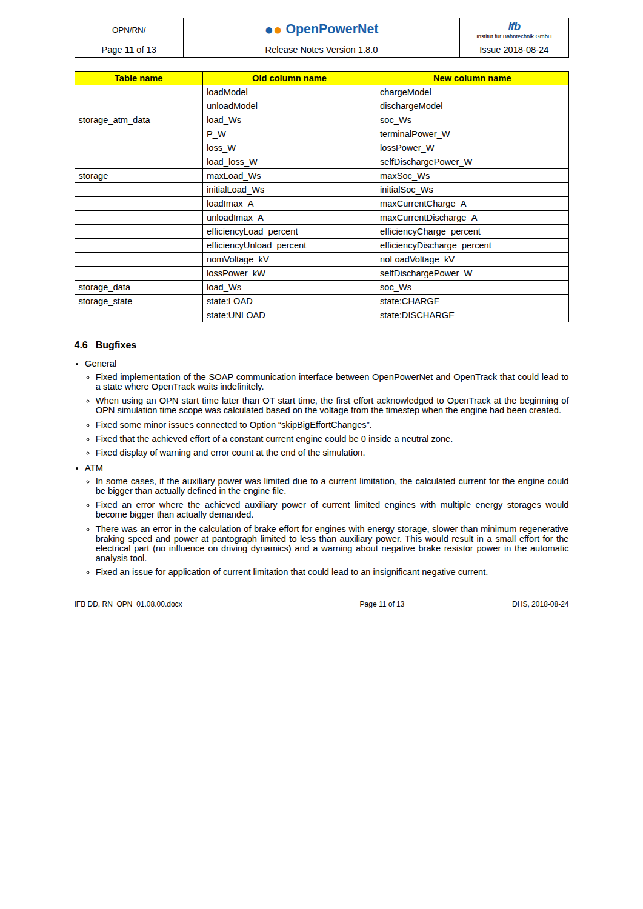| OPN/RN/ | ● ● OpenPowerNet | ifb Institut für Bahntechnik GmbH |
| Page 11 of 13 | Release Notes Version 1.8.0 | Issue 2018-08-24 |
| Table name | Old column name | New column name |
| --- | --- | --- |
| | loadModel | chargeModel |
| | unloadModel | dischargeModel |
| storage_atm_data | load_Ws | soc_Ws |
| | P_W | terminalPower_W |
| | loss_W | lossPower_W |
| | load_loss_W | selfDischargePower_W |
| storage | maxLoad_Ws | maxSoc_Ws |
| | initialLoad_Ws | initialSoc_Ws |
| | loadImax_A | maxCurrentCharge_A |
| | unloadImax_A | maxCurrentDischarge_A |
| | efficiencyLoad_percent | efficiencyCharge_percent |
| | efficiencyUnload_percent | efficiencyDischarge_percent |
| | nomVoltage_kV | noLoadVoltage_kV |
| | lossPower_kW | selfDischargePower_W |
| storage_data | load_Ws | soc_Ws |
| storage_state | state:LOAD | state:CHARGE |
| | state:UNLOAD | state:DISCHARGE |
4.6 Bugfixes
General
Fixed implementation of the SOAP communication interface between OpenPowerNet and OpenTrack that could lead to a state where OpenTrack waits indefinitely.
When using an OPN start time later than OT start time, the first effort acknowledged to OpenTrack at the beginning of OPN simulation time scope was calculated based on the voltage from the timestep when the engine had been created.
Fixed some minor issues connected to Option “skipBigEffortChanges”.
Fixed that the achieved effort of a constant current engine could be 0 inside a neutral zone.
Fixed display of warning and error count at the end of the simulation.
ATM
In some cases, if the auxiliary power was limited due to a current limitation, the calculated current for the engine could be bigger than actually defined in the engine file.
Fixed an error where the achieved auxiliary power of current limited engines with multiple energy storages would become bigger than actually demanded.
There was an error in the calculation of brake effort for engines with energy storage, slower than minimum regenerative braking speed and power at pantograph limited to less than auxiliary power. This would result in a small effort for the electrical part (no influence on driving dynamics) and a warning about negative brake resistor power in the automatic analysis tool.
Fixed an issue for application of current limitation that could lead to an insignificant negative current.
| IFB DD, RN_OPN_01.08.00.docx | Page 11 of 13 | DHS, 2018-08-24 |